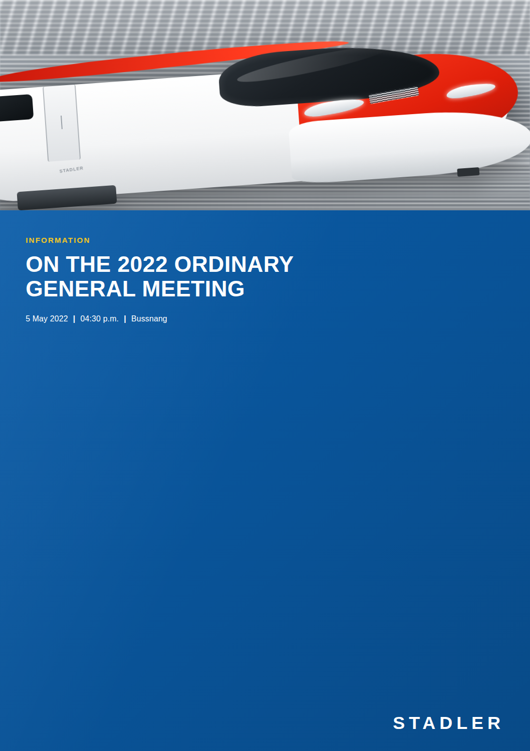STADLER
Information
On the 2022 Ordinary General Meeting
5 May 2022 | 04:30 p.m. | Bussnang
Stadler